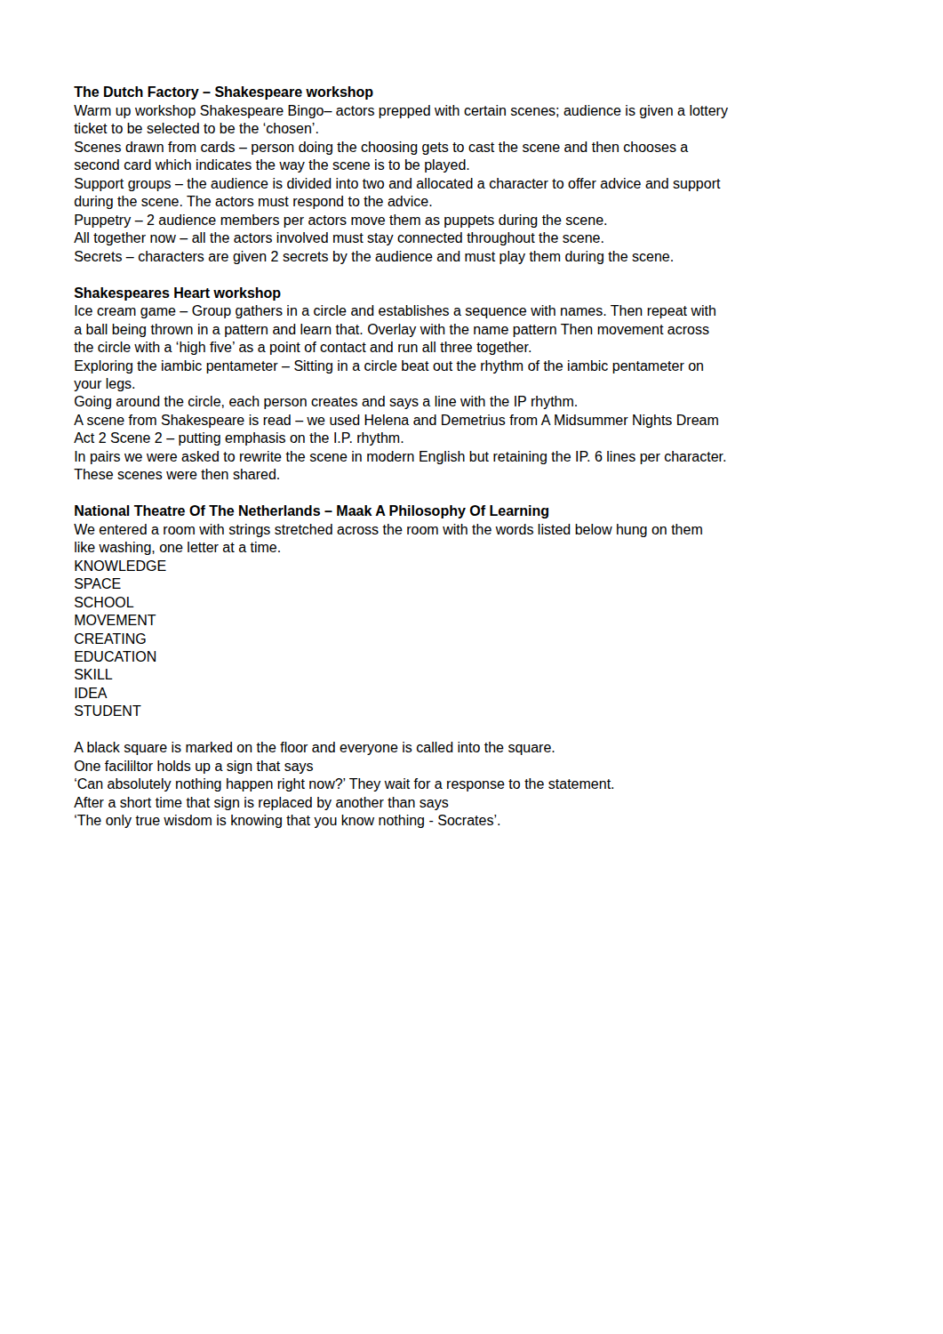The Dutch Factory – Shakespeare workshop
Warm up workshop Shakespeare Bingo– actors prepped with certain scenes; audience is given a lottery ticket to be selected to be the ‘chosen’.
Scenes drawn from cards – person doing the choosing gets to cast the scene and then chooses a second card which indicates the way the scene is to be played.
Support groups – the audience is divided into two and allocated a character to offer advice and support during the scene. The actors must respond to the advice.
Puppetry – 2 audience members per actors move them as puppets during the scene.
All together now – all the actors involved must stay connected throughout the scene.
Secrets – characters are given 2 secrets by the audience and must play them during the scene.
Shakespeares Heart workshop
Ice cream game – Group gathers in a circle and establishes a sequence with names. Then repeat with a ball being thrown in a pattern and learn that. Overlay with the name pattern Then movement across the circle with a ‘high five’ as a point of contact and run all three together.
Exploring the iambic pentameter – Sitting in a circle beat out the rhythm of the iambic pentameter on your legs.
Going around the circle, each person creates and says a line with the IP rhythm.
A scene from Shakespeare is read – we used Helena and Demetrius from A Midsummer Nights Dream Act 2 Scene 2 – putting emphasis on the I.P. rhythm.
In pairs we were asked to rewrite the scene in modern English but retaining the IP. 6 lines per character.
These scenes were then shared.
National Theatre Of The Netherlands – Maak A Philosophy Of Learning
We entered a room with strings stretched across the room with the words listed below hung on them like washing, one letter at a time.
KNOWLEDGE
SPACE
SCHOOL
MOVEMENT
CREATING
EDUCATION
SKILL
IDEA
STUDENT
A black square is marked on the floor and everyone is called into the square.
One facililtor holds up a sign that says
‘Can absolutely nothing happen right now?’ They wait for a response to the statement.
After a short time that sign is replaced by another than says
‘The only true wisdom is knowing that you know nothing - Socrates’.